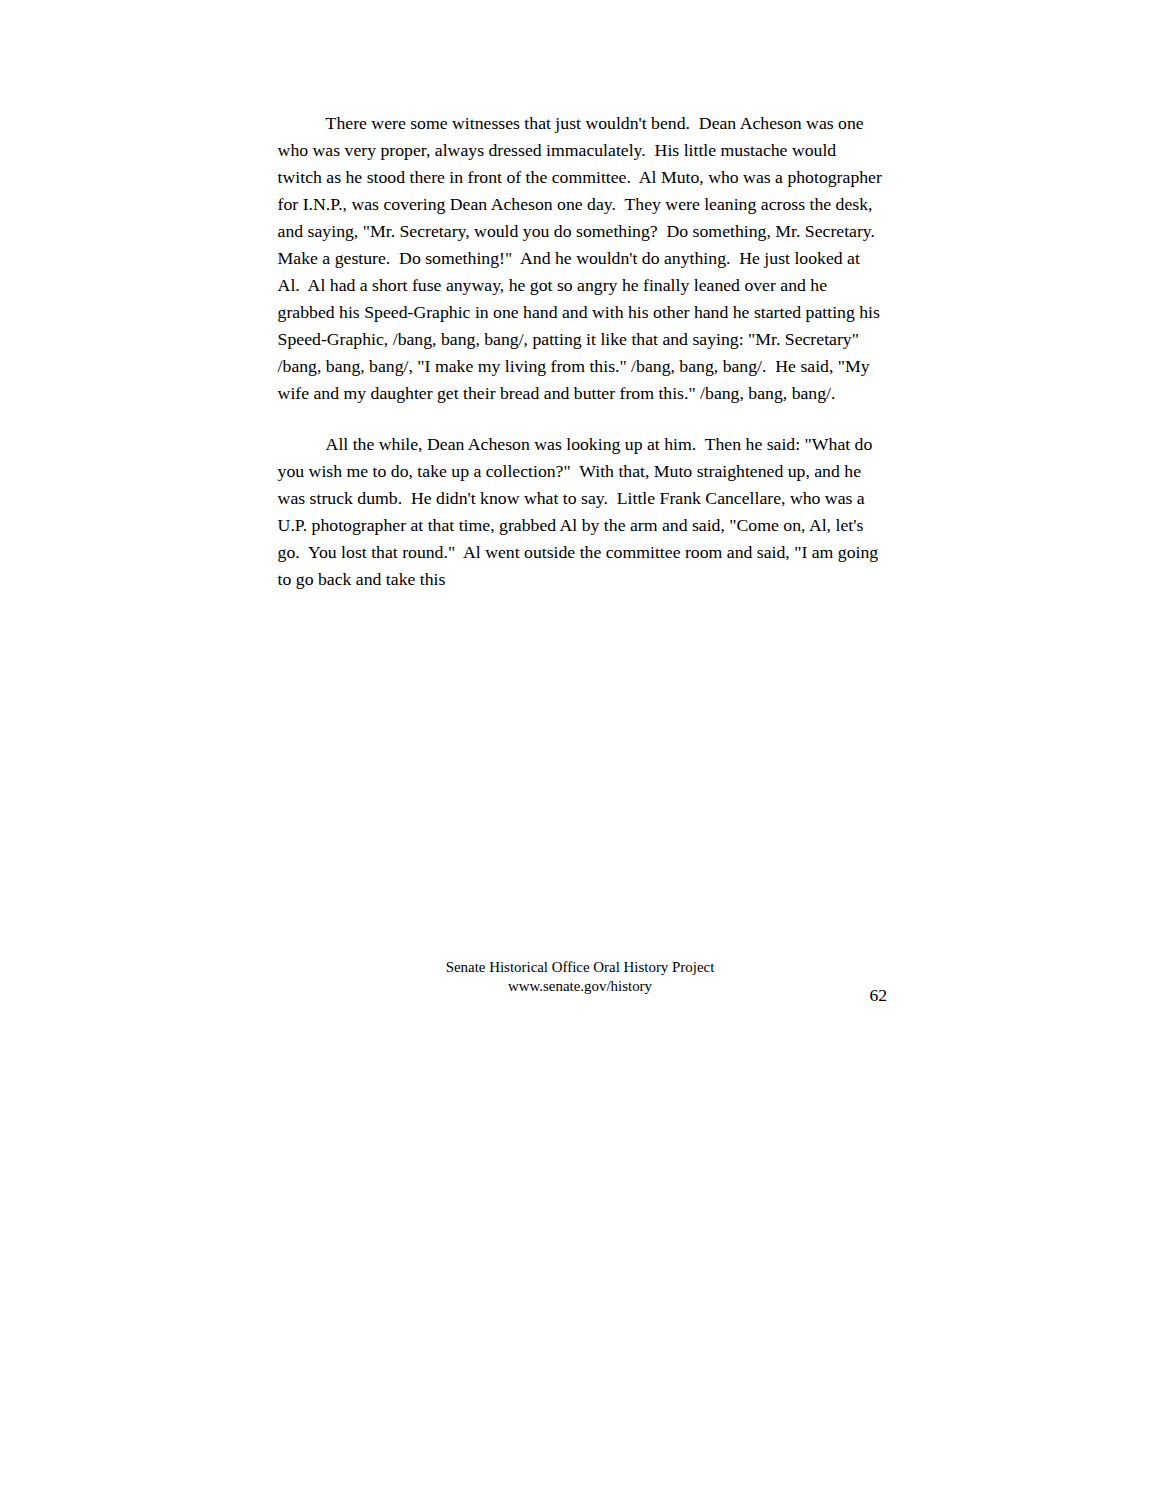There were some witnesses that just wouldn't bend. Dean Acheson was one who was very proper, always dressed immaculately. His little mustache would twitch as he stood there in front of the committee. Al Muto, who was a photographer for I.N.P., was covering Dean Acheson one day. They were leaning across the desk, and saying, "Mr. Secretary, would you do something? Do something, Mr. Secretary. Make a gesture. Do something!" And he wouldn't do anything. He just looked at Al. Al had a short fuse anyway, he got so angry he finally leaned over and he grabbed his Speed-Graphic in one hand and with his other hand he started patting his Speed-Graphic, /bang, bang, bang/, patting it like that and saying: "Mr. Secretary" /bang, bang, bang/, "I make my living from this." /bang, bang, bang/. He said, "My wife and my daughter get their bread and butter from this." /bang, bang, bang/.
All the while, Dean Acheson was looking up at him. Then he said: "What do you wish me to do, take up a collection?" With that, Muto straightened up, and he was struck dumb. He didn't know what to say. Little Frank Cancellare, who was a U.P. photographer at that time, grabbed Al by the arm and said, "Come on, Al, let's go. You lost that round." Al went outside the committee room and said, "I am going to go back and take this
Senate Historical Office Oral History Project
www.senate.gov/history
62